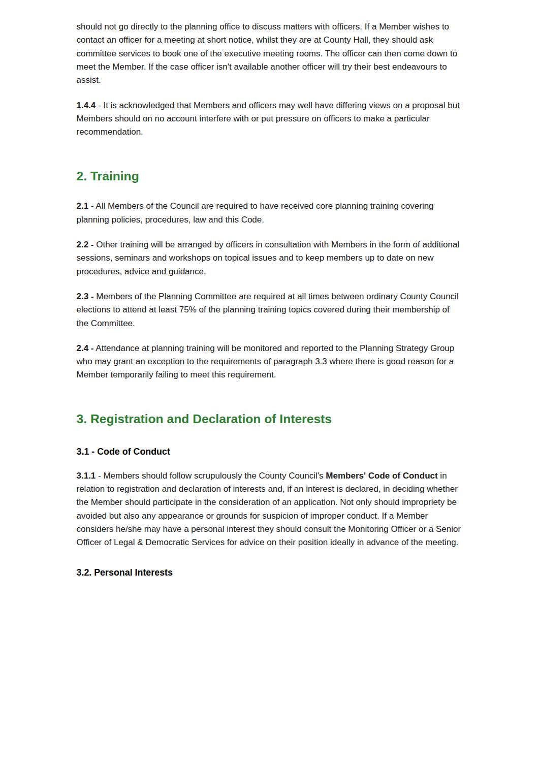should not go directly to the planning office to discuss matters with officers. If a Member wishes to contact an officer for a meeting at short notice, whilst they are at County Hall, they should ask committee services to book one of the executive meeting rooms. The officer can then come down to meet the Member. If the case officer isn't available another officer will try their best endeavours to assist.
1.4.4 - It is acknowledged that Members and officers may well have differing views on a proposal but Members should on no account interfere with or put pressure on officers to make a particular recommendation.
2. Training
2.1 - All Members of the Council are required to have received core planning training covering planning policies, procedures, law and this Code.
2.2 - Other training will be arranged by officers in consultation with Members in the form of additional sessions, seminars and workshops on topical issues and to keep members up to date on new procedures, advice and guidance.
2.3 - Members of the Planning Committee are required at all times between ordinary County Council elections to attend at least 75% of the planning training topics covered during their membership of the Committee.
2.4 - Attendance at planning training will be monitored and reported to the Planning Strategy Group who may grant an exception to the requirements of paragraph 3.3 where there is good reason for a Member temporarily failing to meet this requirement.
3. Registration and Declaration of Interests
3.1 - Code of Conduct
3.1.1 - Members should follow scrupulously the County Council's Members' Code of Conduct in relation to registration and declaration of interests and, if an interest is declared, in deciding whether the Member should participate in the consideration of an application. Not only should impropriety be avoided but also any appearance or grounds for suspicion of improper conduct. If a Member considers he/she may have a personal interest they should consult the Monitoring Officer or a Senior Officer of Legal & Democratic Services for advice on their position ideally in advance of the meeting.
3.2. Personal Interests